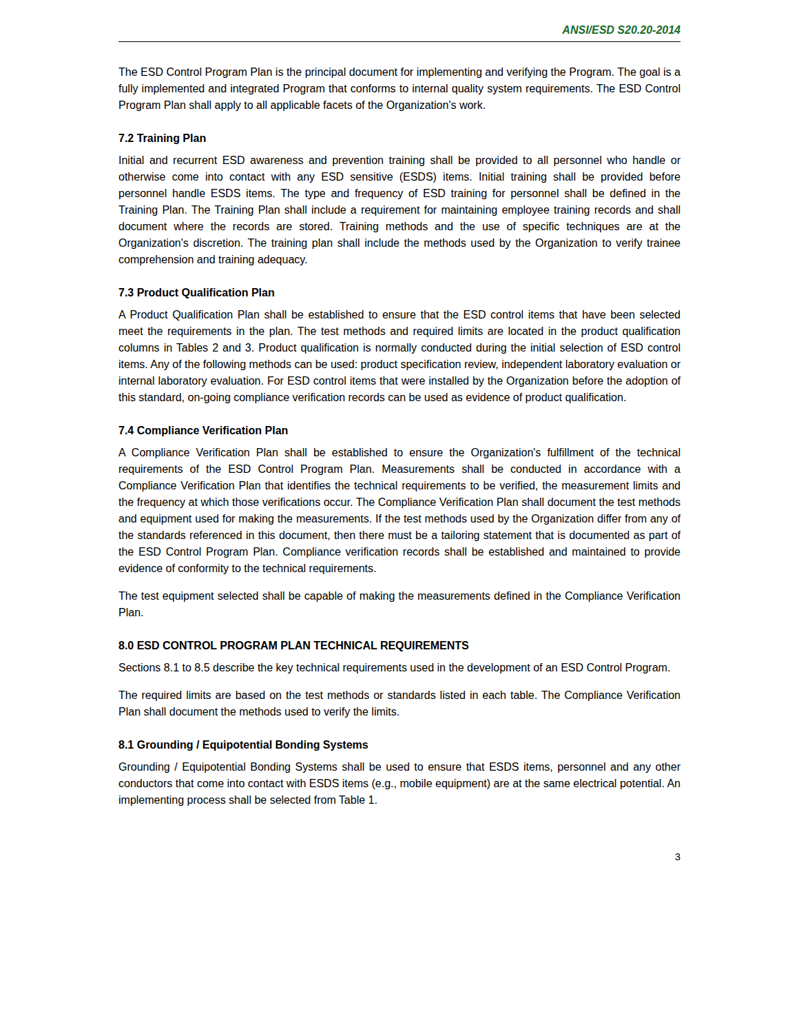ANSI/ESD S20.20-2014
The ESD Control Program Plan is the principal document for implementing and verifying the Program. The goal is a fully implemented and integrated Program that conforms to internal quality system requirements. The ESD Control Program Plan shall apply to all applicable facets of the Organization's work.
7.2 Training Plan
Initial and recurrent ESD awareness and prevention training shall be provided to all personnel who handle or otherwise come into contact with any ESD sensitive (ESDS) items. Initial training shall be provided before personnel handle ESDS items. The type and frequency of ESD training for personnel shall be defined in the Training Plan. The Training Plan shall include a requirement for maintaining employee training records and shall document where the records are stored. Training methods and the use of specific techniques are at the Organization's discretion. The training plan shall include the methods used by the Organization to verify trainee comprehension and training adequacy.
7.3 Product Qualification Plan
A Product Qualification Plan shall be established to ensure that the ESD control items that have been selected meet the requirements in the plan. The test methods and required limits are located in the product qualification columns in Tables 2 and 3. Product qualification is normally conducted during the initial selection of ESD control items. Any of the following methods can be used: product specification review, independent laboratory evaluation or internal laboratory evaluation. For ESD control items that were installed by the Organization before the adoption of this standard, on-going compliance verification records can be used as evidence of product qualification.
7.4 Compliance Verification Plan
A Compliance Verification Plan shall be established to ensure the Organization's fulfillment of the technical requirements of the ESD Control Program Plan. Measurements shall be conducted in accordance with a Compliance Verification Plan that identifies the technical requirements to be verified, the measurement limits and the frequency at which those verifications occur. The Compliance Verification Plan shall document the test methods and equipment used for making the measurements. If the test methods used by the Organization differ from any of the standards referenced in this document, then there must be a tailoring statement that is documented as part of the ESD Control Program Plan. Compliance verification records shall be established and maintained to provide evidence of conformity to the technical requirements.
The test equipment selected shall be capable of making the measurements defined in the Compliance Verification Plan.
8.0 ESD CONTROL PROGRAM PLAN TECHNICAL REQUIREMENTS
Sections 8.1 to 8.5 describe the key technical requirements used in the development of an ESD Control Program.
The required limits are based on the test methods or standards listed in each table. The Compliance Verification Plan shall document the methods used to verify the limits.
8.1 Grounding / Equipotential Bonding Systems
Grounding / Equipotential Bonding Systems shall be used to ensure that ESDS items, personnel and any other conductors that come into contact with ESDS items (e.g., mobile equipment) are at the same electrical potential. An implementing process shall be selected from Table 1.
3